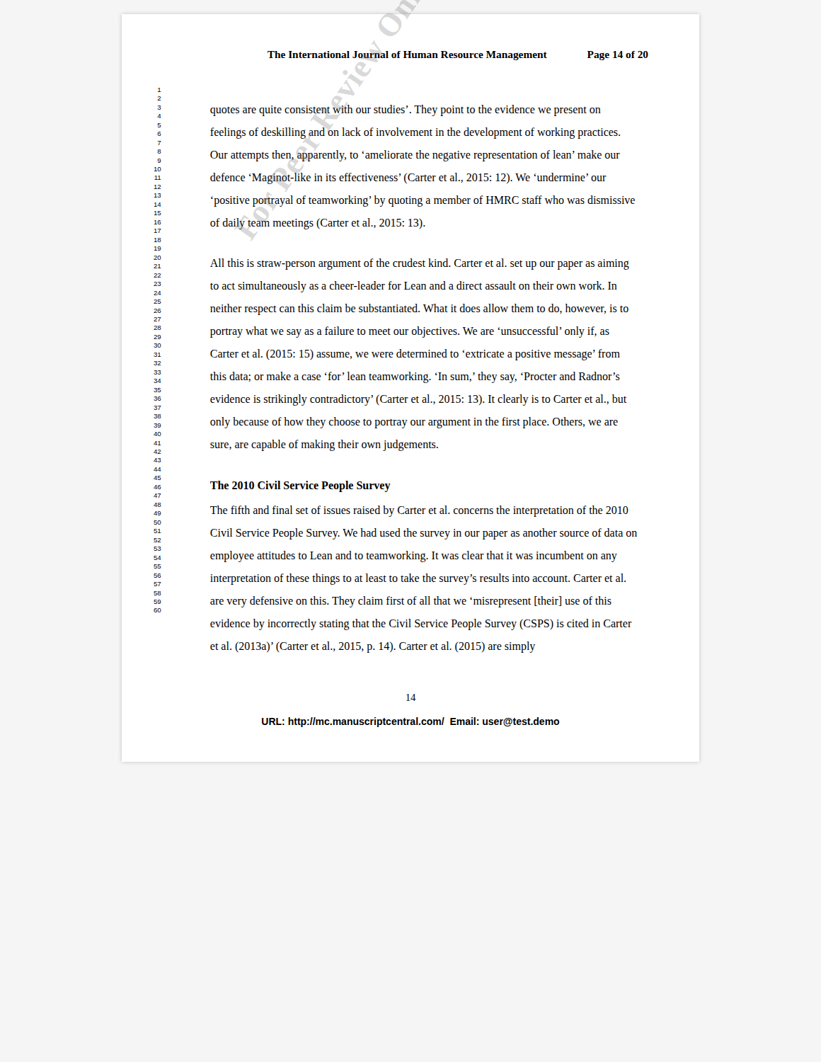The International Journal of Human Resource Management
Page 14 of 20
1
2
3
4
5
6
7
8
9
10
11
12
13
14
15
16
17
18
19
20
21
22
23
24
25
26
27
28
29
30
31
32
33
34
35
36
37
38
39
40
41
42
43
44
45
46
47
48
49
50
51
52
53
54
55
56
57
58
59
60
For Peer Review Only
quotes are quite consistent with our studies’. They point to the evidence we present on feelings of deskilling and on lack of involvement in the development of working practices. Our attempts then, apparently, to ‘ameliorate the negative representation of lean’ make our defence ‘Maginot-like in its effectiveness’ (Carter et al., 2015: 12). We ‘undermine’ our ‘positive portrayal of teamworking’ by quoting a member of HMRC staff who was dismissive of daily team meetings (Carter et al., 2015: 13).
All this is straw-person argument of the crudest kind. Carter et al. set up our paper as aiming to act simultaneously as a cheer-leader for Lean and a direct assault on their own work. In neither respect can this claim be substantiated. What it does allow them to do, however, is to portray what we say as a failure to meet our objectives. We are ‘unsuccessful’ only if, as Carter et al. (2015: 15) assume, we were determined to ‘extricate a positive message’ from this data; or make a case ‘for’ lean teamworking. ‘In sum,’ they say, ‘Procter and Radnor’s evidence is strikingly contradictory’ (Carter et al., 2015: 13). It clearly is to Carter et al., but only because of how they choose to portray our argument in the first place. Others, we are sure, are capable of making their own judgements.
The 2010 Civil Service People Survey
The fifth and final set of issues raised by Carter et al. concerns the interpretation of the 2010 Civil Service People Survey. We had used the survey in our paper as another source of data on employee attitudes to Lean and to teamworking. It was clear that it was incumbent on any interpretation of these things to at least to take the survey’s results into account. Carter et al. are very defensive on this. They claim first of all that we ‘misrepresent [their] use of this evidence by incorrectly stating that the Civil Service People Survey (CSPS) is cited in Carter et al. (2013a)’ (Carter et al., 2015, p. 14). Carter et al. (2015) are simply
14
URL: http://mc.manuscriptcentral.com/ Email: user@test.demo